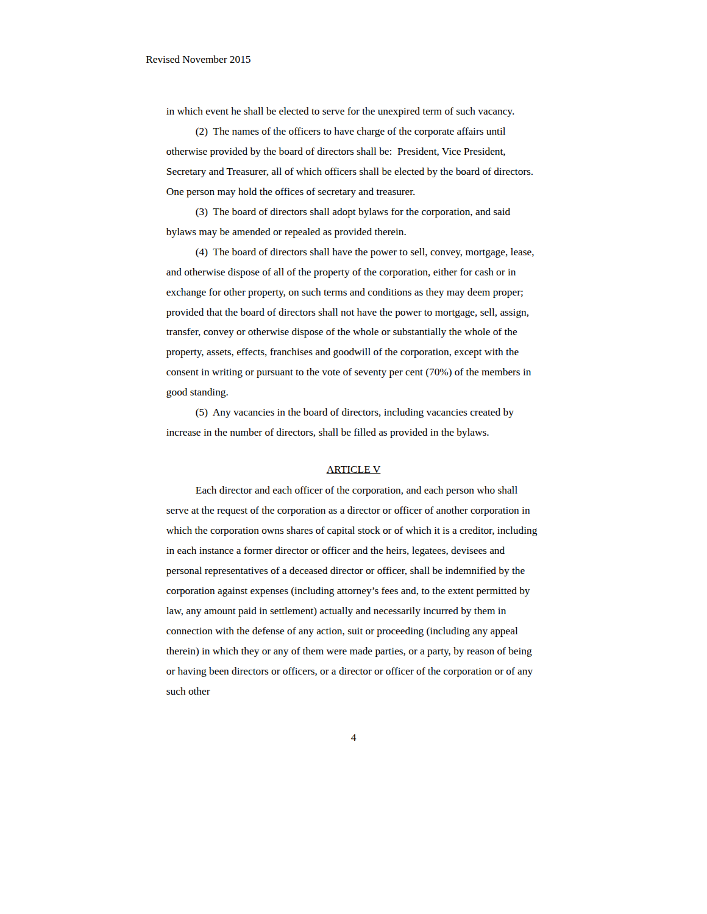Revised November 2015
in which event he shall be elected to serve for the unexpired term of such vacancy.
(2) The names of the officers to have charge of the corporate affairs until otherwise provided by the board of directors shall be: President, Vice President, Secretary and Treasurer, all of which officers shall be elected by the board of directors. One person may hold the offices of secretary and treasurer.
(3) The board of directors shall adopt bylaws for the corporation, and said bylaws may be amended or repealed as provided therein.
(4) The board of directors shall have the power to sell, convey, mortgage, lease, and otherwise dispose of all of the property of the corporation, either for cash or in exchange for other property, on such terms and conditions as they may deem proper; provided that the board of directors shall not have the power to mortgage, sell, assign, transfer, convey or otherwise dispose of the whole or substantially the whole of the property, assets, effects, franchises and goodwill of the corporation, except with the consent in writing or pursuant to the vote of seventy per cent (70%) of the members in good standing.
(5) Any vacancies in the board of directors, including vacancies created by increase in the number of directors, shall be filled as provided in the bylaws.
ARTICLE V
Each director and each officer of the corporation, and each person who shall serve at the request of the corporation as a director or officer of another corporation in which the corporation owns shares of capital stock or of which it is a creditor, including in each instance a former director or officer and the heirs, legatees, devisees and personal representatives of a deceased director or officer, shall be indemnified by the corporation against expenses (including attorney’s fees and, to the extent permitted by law, any amount paid in settlement) actually and necessarily incurred by them in connection with the defense of any action, suit or proceeding (including any appeal therein) in which they or any of them were made parties, or a party, by reason of being or having been directors or officers, or a director or officer of the corporation or of any such other
4